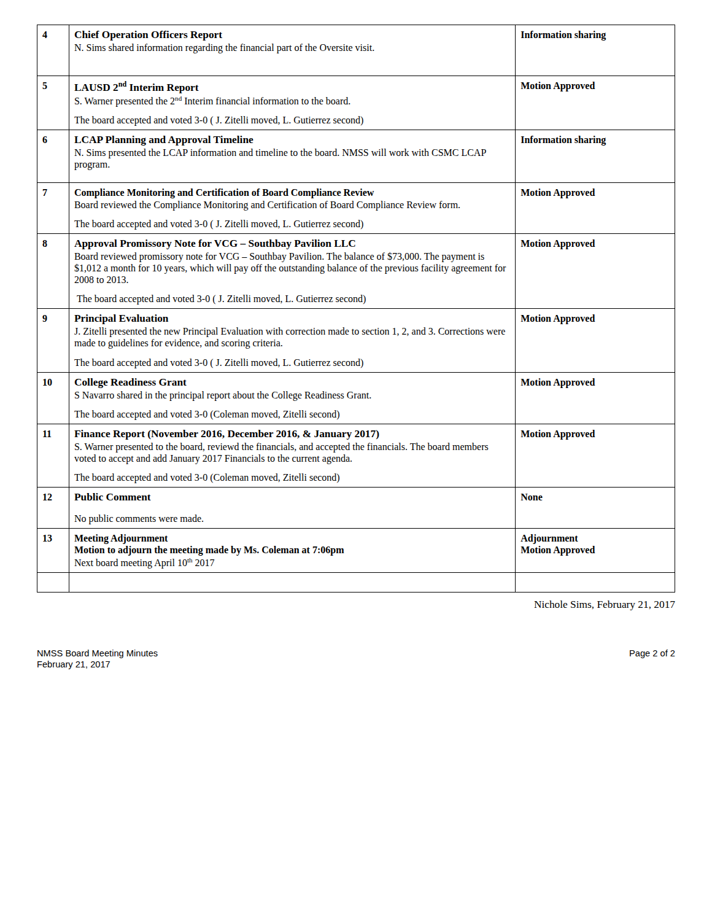| 4 | Chief Operation Officers Report N. Sims shared information regarding the financial part of the Oversite visit. | Information sharing |
| 5 | LAUSD 2 nd Interim Report S. Warner presented the 2 nd Interim financial information to the board. The board accepted and voted 3-0 ( J. Zitelli moved, L. Gutierrez second) | Motion Approved |
| 6 | LCAP Planning and Approval Timeline N. Sims presented the LCAP information and timeline to the board. NMSS will work with CSMC LCAP program. | Information sharing |
| 7 | Compliance Monitoring and Certification of Board Compliance Review Board reviewed the Compliance Monitoring and Certification of Board Compliance Review form. The board accepted and voted 3-0 ( J. Zitelli moved, L. Gutierrez second) | Motion Approved |
| 8 | Approval Promissory Note for VCG – Southbay Pavilion LLC Board reviewed promissory note for VCG – Southbay Pavilion. The balance of $73,000. The payment is $1,012 a month for 10 years, which will pay off the outstanding balance of the previous facility agreement for 2008 to 2013. The board accepted and voted 3-0 ( J. Zitelli moved, L. Gutierrez second) | Motion Approved |
| 9 | Principal Evaluation J. Zitelli presented the new Principal Evaluation with correction made to section 1, 2, and 3. Corrections were made to guidelines for evidence, and scoring criteria. The board accepted and voted 3-0 ( J. Zitelli moved, L. Gutierrez second) | Motion Approved |
| 10 | College Readiness Grant S Navarro shared in the principal report about the College Readiness Grant. The board accepted and voted 3-0 (Coleman moved, Zitelli second) | Motion Approved |
| 11 | Finance Report (November 2016, December 2016, & January 2017) S. Warner presented to the board, reviewd the financials, and accepted the financials. The board members voted to accept and add January 2017 Financials to the current agenda. The board accepted and voted 3-0 (Coleman moved, Zitelli second) | Motion Approved |
| 12 | Public Comment No public comments were made. | None |
| 13 | Meeting Adjournment Motion to adjourn the meeting made by Ms. Coleman at 7:06pm Next board meeting April 10 th 2017 | Adjournment Motion Approved |
Nichole Sims, February 21, 2017
NMSS Board Meeting Minutes
February 21, 2017
Page 2 of 2